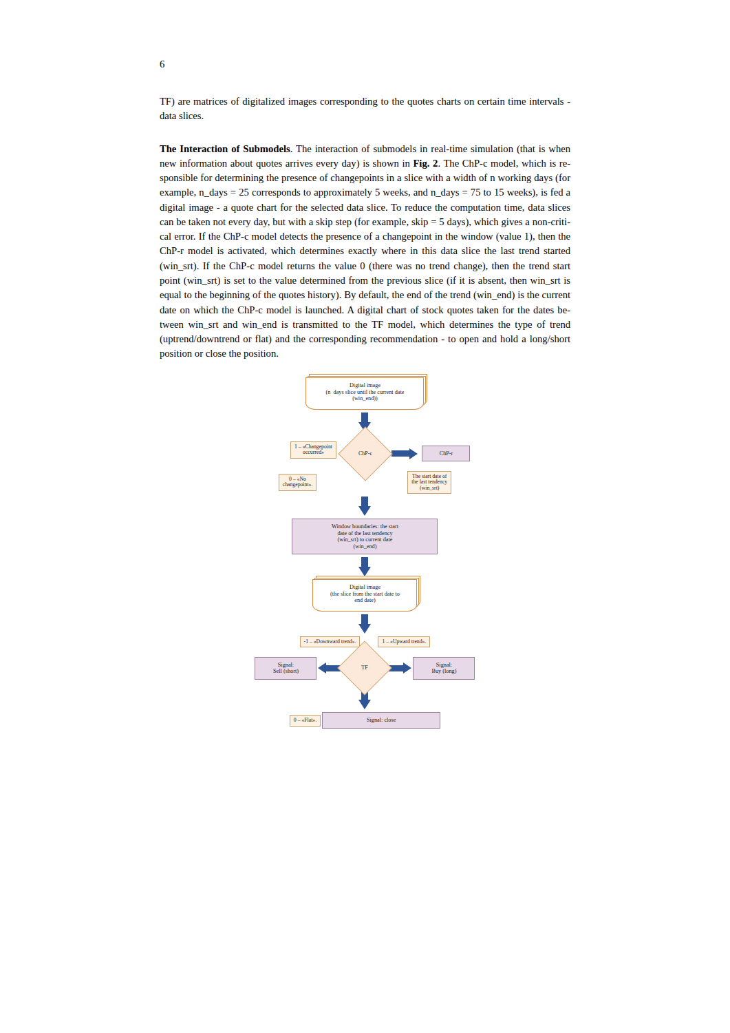6
TF) are matrices of digitalized images corresponding to the quotes charts on certain time intervals - data slices.
The Interaction of Submodels. The interaction of submodels in real-time simulation (that is when new information about quotes arrives every day) is shown in Fig. 2. The ChP-c model, which is responsible for determining the presence of changepoints in a slice with a width of n working days (for example, n_days = 25 corresponds to approximately 5 weeks, and n_days = 75 to 15 weeks), is fed a digital image - a quote chart for the selected data slice. To reduce the computation time, data slices can be taken not every day, but with a skip step (for example, skip = 5 days), which gives a non-critical error. If the ChP-c model detects the presence of a changepoint in the window (value 1), then the ChP-r model is activated, which determines exactly where in this data slice the last trend started (win_srt). If the ChP-c model returns the value 0 (there was no trend change), then the trend start point (win_srt) is set to the value determined from the previous slice (if it is absent, then win_srt is equal to the beginning of the quotes history). By default, the end of the trend (win_end) is the current date on which the ChP-c model is launched. A digital chart of stock quotes taken for the dates between win_srt and win_end is transmitted to the TF model, which determines the type of trend (uptrend/downtrend or flat) and the corresponding recommendation - to open and hold a long/short position or close the position.
Digital image
(n days slice until the current date
(win_end))
ChP-c
ChP-r
1 – «Changepoint
occurred»
0 – «No
changepoint».
The start date of
the last tendency
(win_srt)
Window boundaries: the start
date of the last tendency
(win_srt) to current date
(win_end)
Digital image
(the slice from the start date to
end date)
-1 – «Downward trend».
1 – «Upward trend».
Signal:
Sell (short)
TF
Signal:
Buy (long)
0 – «Flat».
Signal: close